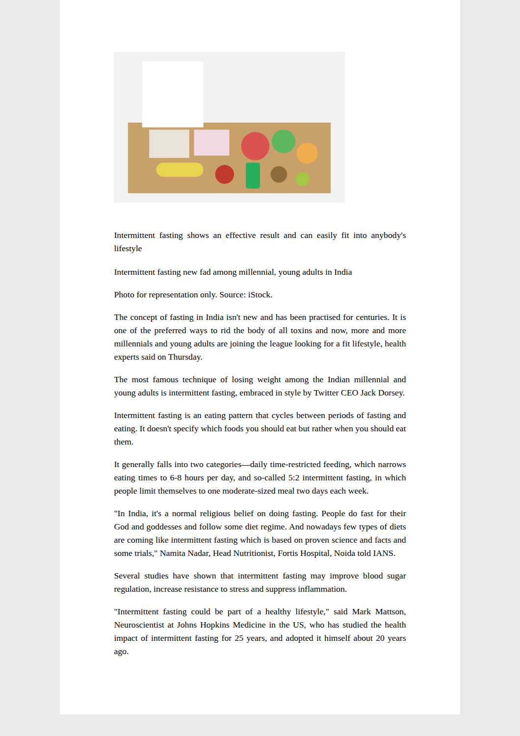Intermittent fasting shows an effective result and can easily fit into anybody's lifestyle
Intermittent fasting new fad among millennial, young adults in India
Photo for representation only. Source: iStock.
The concept of fasting in India isn't new and has been practised for centuries. It is one of the preferred ways to rid the body of all toxins and now, more and more millennials and young adults are joining the league looking for a fit lifestyle, health experts said on Thursday.
The most famous technique of losing weight among the Indian millennial and young adults is intermittent fasting, embraced in style by Twitter CEO Jack Dorsey.
Intermittent fasting is an eating pattern that cycles between periods of fasting and eating. It doesn't specify which foods you should eat but rather when you should eat them.
It generally falls into two categories—daily time-restricted feeding, which narrows eating times to 6-8 hours per day, and so-called 5:2 intermittent fasting, in which people limit themselves to one moderate-sized meal two days each week.
"In India, it's a normal religious belief on doing fasting. People do fast for their God and goddesses and follow some diet regime. And nowadays few types of diets are coming like intermittent fasting which is based on proven science and facts and some trials," Namita Nadar, Head Nutritionist, Fortis Hospital, Noida told IANS.
Several studies have shown that intermittent fasting may improve blood sugar regulation, increase resistance to stress and suppress inflammation.
"Intermittent fasting could be part of a healthy lifestyle," said Mark Mattson, Neuroscientist at Johns Hopkins Medicine in the US, who has studied the health impact of intermittent fasting for 25 years, and adopted it himself about 20 years ago.